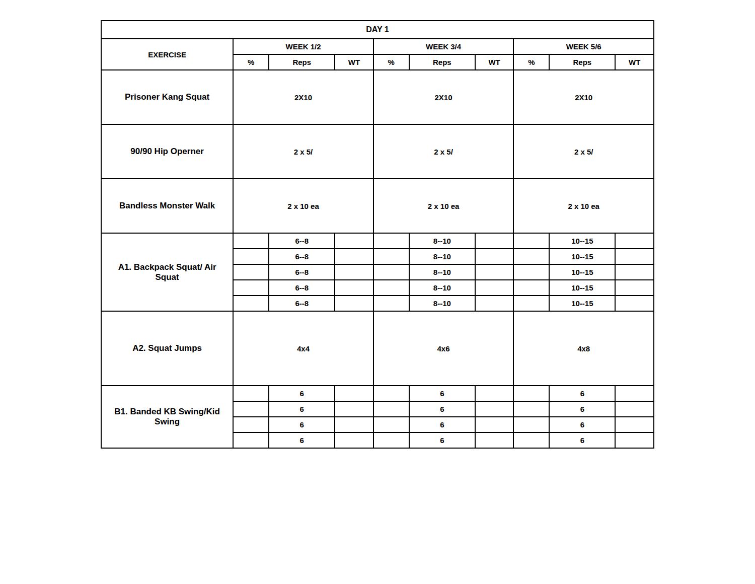| DAY 1 |
| --- |
| EXERCISE | WEEK 1/2 | WEEK 3/4 | WEEK 5/6 |
| % | Reps | WT | % | Reps | WT | % | Reps | WT |
| Prisoner Kang Squat | 2X10 | 2X10 | 2X10 |
| 90/90 Hip Operner | 2 x 5/ | 2 x 5/ | 2 x 5/ |
| Bandless Monster Walk | 2 x 10 ea | 2 x 10 ea | 2 x 10 ea |
| A1. Backpack Squat/ Air Squat | | 6--8 | | | 8--10 | | | 10--15 | |
| | 6--8 | | | 8--10 | | | 10--15 | |
| | 6--8 | | | 8--10 | | | 10--15 | |
| | 6--8 | | | 8--10 | | | 10--15 | |
| | 6--8 | | | 8--10 | | | 10--15 | |
| A2. Squat Jumps | 4x4 | 4x6 | 4x8 |
| B1. Banded KB Swing/Kid Swing | | 6 | | | 6 | | | 6 | |
| | 6 | | | 6 | | | 6 | |
| | 6 | | | 6 | | | 6 | |
| | 6 | | | 6 | | | 6 | |